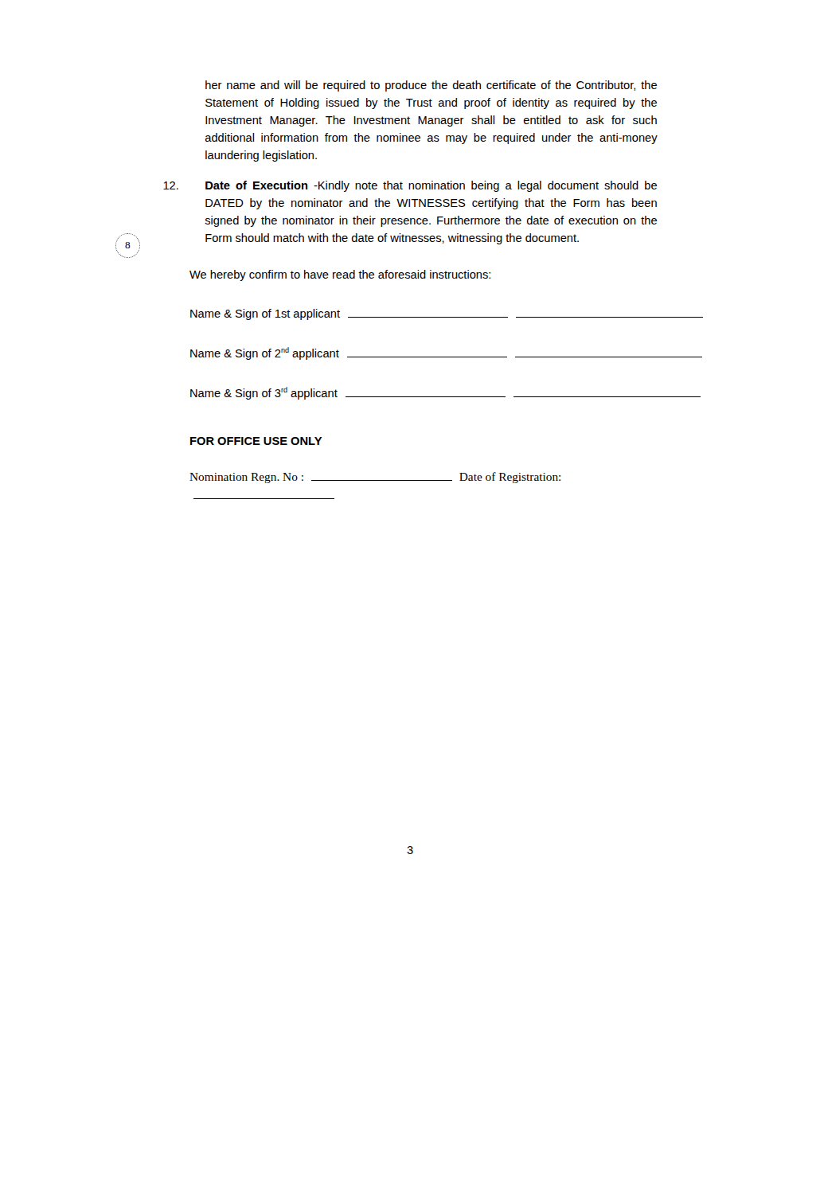8
her name and will be required to produce the death certificate of the Contributor, the Statement of Holding issued by the Trust and proof of identity as required by the Investment Manager. The Investment Manager shall be entitled to ask for such additional information from the nominee as may be required under the anti-money laundering legislation.
12.
Date of Execution -Kindly note that nomination being a legal document should be DATED by the nominator and the WITNESSES certifying that the Form has been signed by the nominator in their presence. Furthermore the date of execution on the Form should match with the date of witnesses, witnessing the document.
We hereby confirm to have read the aforesaid instructions:
Name & Sign of 1st applicant
Name & Sign of 2nd applicant
Name & Sign of 3rd applicant
FOR OFFICE USE ONLY
Nomination Regn. No : Date of Registration:
3